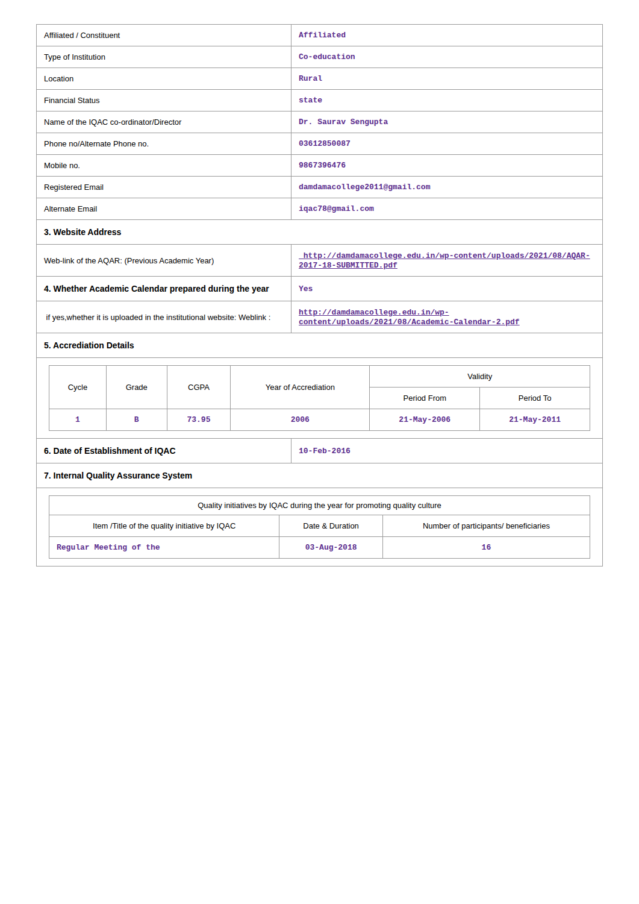| Affiliated / Constituent | Affiliated |
| Type of Institution | Co-education |
| Location | Rural |
| Financial Status | state |
| Name of the IQAC co-ordinator/Director | Dr. Saurav Sengupta |
| Phone no/Alternate Phone no. | 03612850087 |
| Mobile no. | 9867396476 |
| Registered Email | damdamacollege2011@gmail.com |
| Alternate Email | iqac78@gmail.com |
| 3. Website Address |
| Web-link of the AQAR: (Previous Academic Year) | http://damdamacollege.edu.in/wp-content/uploads/2021/08/AQAR-2017-18-SUBMITTED.pdf |
| 4. Whether Academic Calendar prepared during the year | Yes |
| if yes,whether it is uploaded in the institutional website: Weblink : | http://damdamacollege.edu.in/wp-content/uploads/2021/08/Academic-Calendar-2.pdf |
| 5. Accrediation Details |
| / Cycle / Grade / CGPA / Year of Accrediation / Validity / / Period From / Period To / / 1 / B / 73.95 / 2006 / 21-May-2006 / 21-May-2011 / |
| 6. Date of Establishment of IQAC | 10-Feb-2016 |
| 7. Internal Quality Assurance System |
| / Quality initiatives by IQAC during the year for promoting quality culture / / Item /Title of the quality initiative by IQAC / Date & Duration / Number of participants/ beneficiaries / / Regular Meeting of the / 03-Aug-2018 / 16 / |